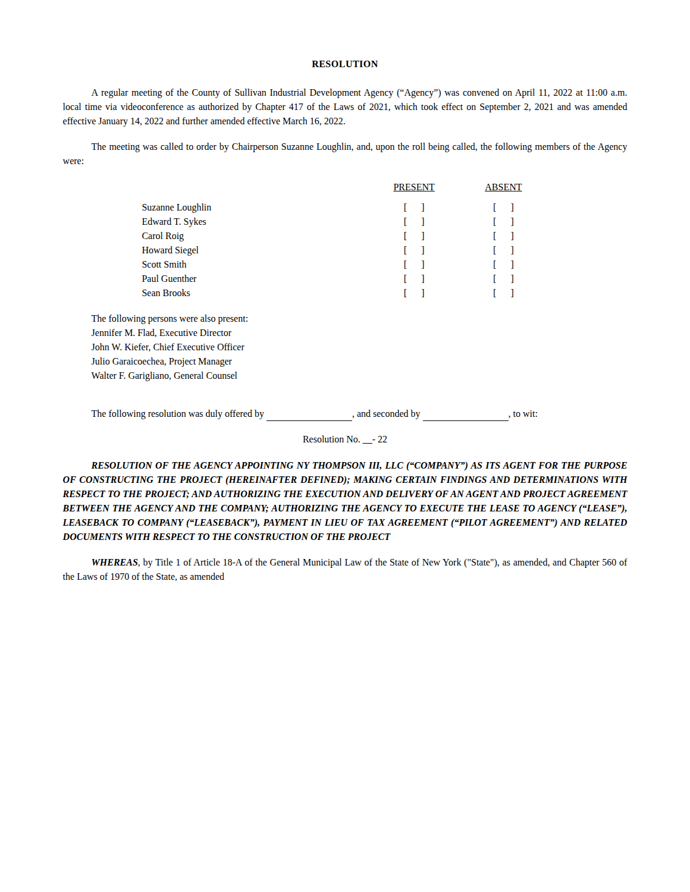RESOLUTION
A regular meeting of the County of Sullivan Industrial Development Agency (“Agency”) was convened on April 11, 2022 at 11:00 a.m. local time via videoconference as authorized by Chapter 417 of the Laws of 2021, which took effect on September 2, 2021 and was amended effective January 14, 2022 and further amended effective March 16, 2022.
The meeting was called to order by Chairperson Suzanne Loughlin, and, upon the roll being called, the following members of the Agency were:
| | PRESENT | ABSENT |
| Suzanne Loughlin | [ ] | [ ] |
| Edward T. Sykes | [ ] | [ ] |
| Carol Roig | [ ] | [ ] |
| Howard Siegel | [ ] | [ ] |
| Scott Smith | [ ] | [ ] |
| Paul Guenther | [ ] | [ ] |
| Sean Brooks | [ ] | [ ] |
The following persons were also present:
Jennifer M. Flad, Executive Director
John W. Kiefer, Chief Executive Officer
Julio Garaicoechea, Project Manager
Walter F. Garigliano, General Counsel
The following resolution was duly offered by , and seconded by , to wit:
Resolution No. __- 22
RESOLUTION OF THE AGENCY APPOINTING NY THOMPSON III, LLC (“COMPANY”) AS ITS AGENT FOR THE PURPOSE OF CONSTRUCTING THE PROJECT (HEREINAFTER DEFINED); MAKING CERTAIN FINDINGS AND DETERMINATIONS WITH RESPECT TO THE PROJECT; AND AUTHORIZING THE EXECUTION AND DELIVERY OF AN AGENT AND PROJECT AGREEMENT BETWEEN THE AGENCY AND THE COMPANY; AUTHORIZING THE AGENCY TO EXECUTE THE LEASE TO AGENCY (“LEASE”), LEASEBACK TO COMPANY (“LEASEBACK”), PAYMENT IN LIEU OF TAX AGREEMENT (“PILOT AGREEMENT”) AND RELATED DOCUMENTS WITH RESPECT TO THE CONSTRUCTION OF THE PROJECT
WHEREAS, by Title 1 of Article 18-A of the General Municipal Law of the State of New York ("State"), as amended, and Chapter 560 of the Laws of 1970 of the State, as amended